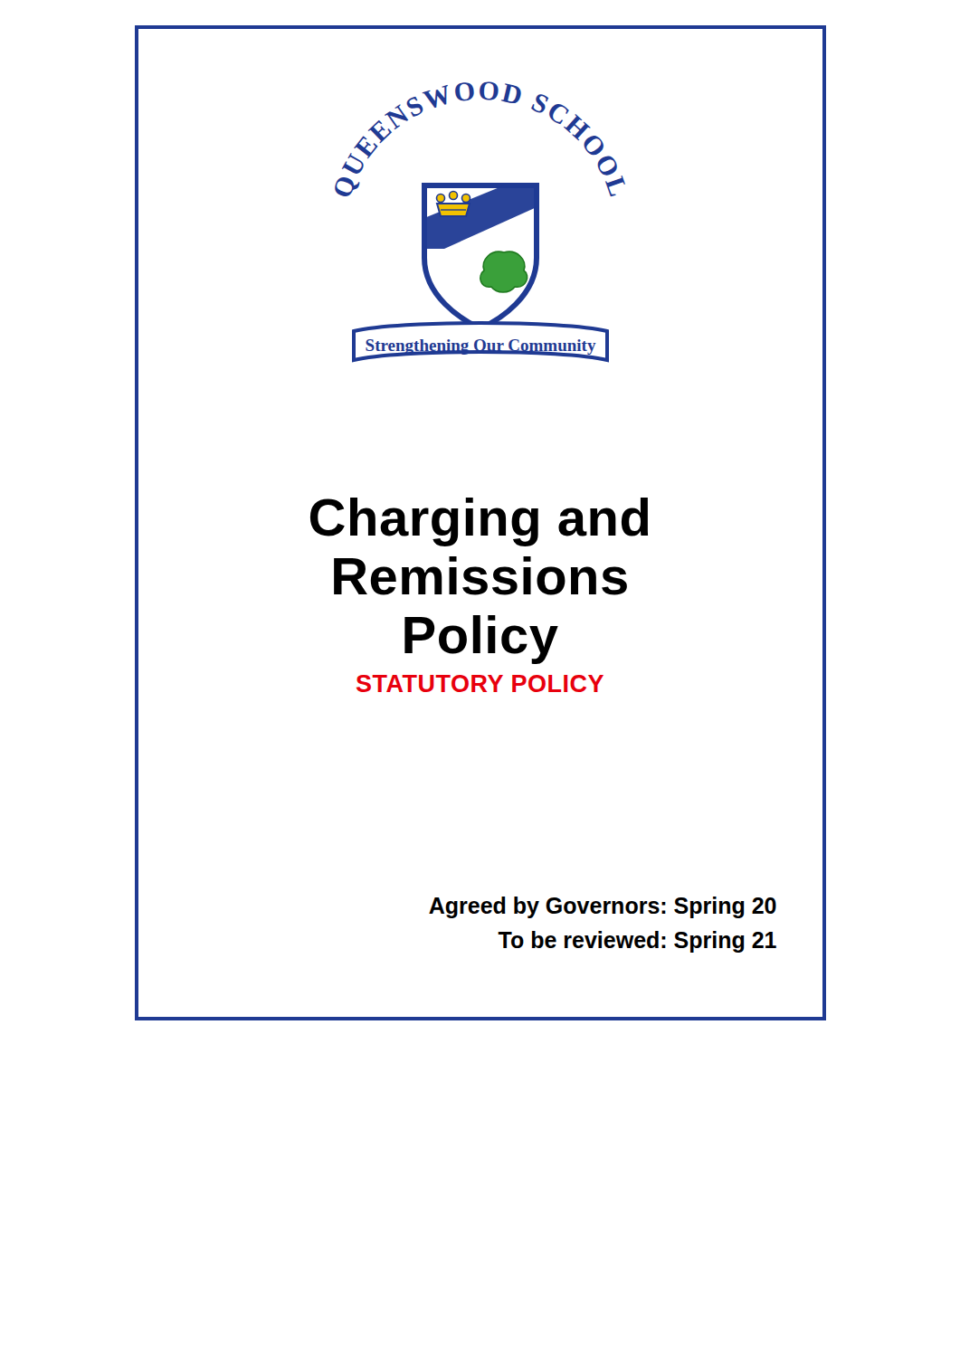QUEENSWOOD SCHOOL Strengthening Our Community
Charging and
Remissions
Policy
STATUTORY POLICY
Agreed by Governors: Spring 20
To be reviewed: Spring 21